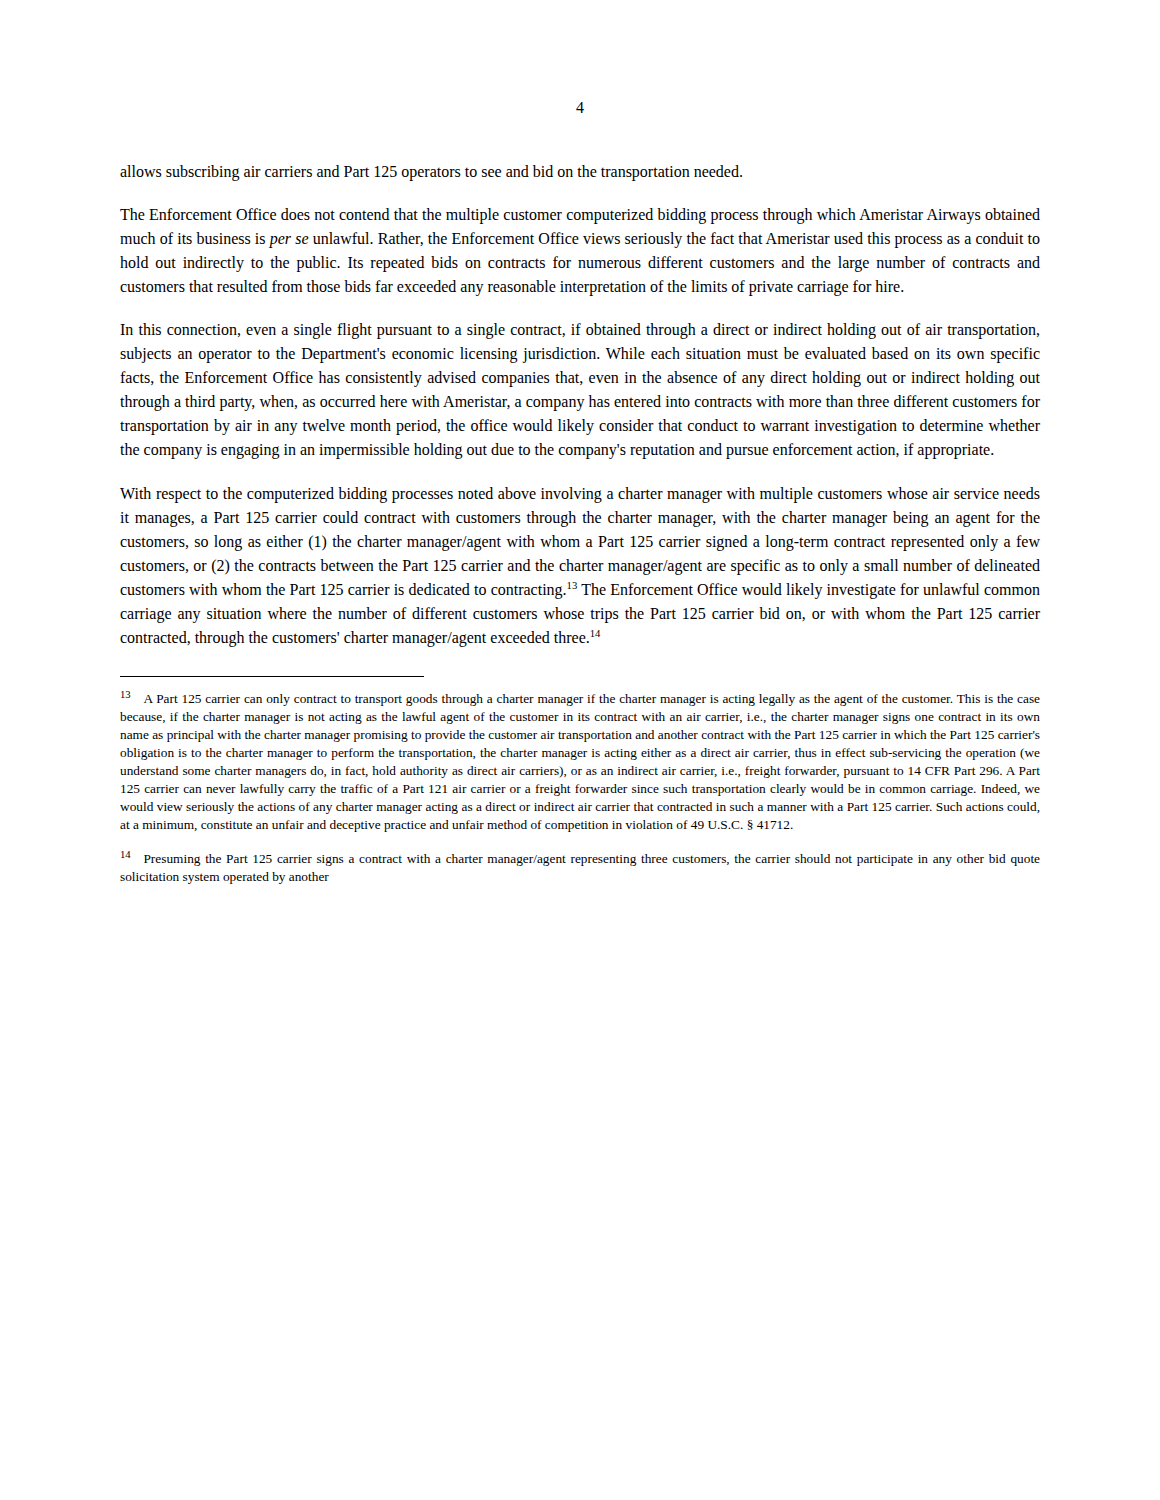4
allows subscribing air carriers and Part 125 operators to see and bid on the transportation needed.
The Enforcement Office does not contend that the multiple customer computerized bidding process through which Ameristar Airways obtained much of its business is per se unlawful. Rather, the Enforcement Office views seriously the fact that Ameristar used this process as a conduit to hold out indirectly to the public. Its repeated bids on contracts for numerous different customers and the large number of contracts and customers that resulted from those bids far exceeded any reasonable interpretation of the limits of private carriage for hire.
In this connection, even a single flight pursuant to a single contract, if obtained through a direct or indirect holding out of air transportation, subjects an operator to the Department's economic licensing jurisdiction. While each situation must be evaluated based on its own specific facts, the Enforcement Office has consistently advised companies that, even in the absence of any direct holding out or indirect holding out through a third party, when, as occurred here with Ameristar, a company has entered into contracts with more than three different customers for transportation by air in any twelve month period, the office would likely consider that conduct to warrant investigation to determine whether the company is engaging in an impermissible holding out due to the company's reputation and pursue enforcement action, if appropriate.
With respect to the computerized bidding processes noted above involving a charter manager with multiple customers whose air service needs it manages, a Part 125 carrier could contract with customers through the charter manager, with the charter manager being an agent for the customers, so long as either (1) the charter manager/agent with whom a Part 125 carrier signed a long-term contract represented only a few customers, or (2) the contracts between the Part 125 carrier and the charter manager/agent are specific as to only a small number of delineated customers with whom the Part 125 carrier is dedicated to contracting.13 The Enforcement Office would likely investigate for unlawful common carriage any situation where the number of different customers whose trips the Part 125 carrier bid on, or with whom the Part 125 carrier contracted, through the customers' charter manager/agent exceeded three.14
13 A Part 125 carrier can only contract to transport goods through a charter manager if the charter manager is acting legally as the agent of the customer. This is the case because, if the charter manager is not acting as the lawful agent of the customer in its contract with an air carrier, i.e., the charter manager signs one contract in its own name as principal with the charter manager promising to provide the customer air transportation and another contract with the Part 125 carrier in which the Part 125 carrier's obligation is to the charter manager to perform the transportation, the charter manager is acting either as a direct air carrier, thus in effect sub-servicing the operation (we understand some charter managers do, in fact, hold authority as direct air carriers), or as an indirect air carrier, i.e., freight forwarder, pursuant to 14 CFR Part 296. A Part 125 carrier can never lawfully carry the traffic of a Part 121 air carrier or a freight forwarder since such transportation clearly would be in common carriage. Indeed, we would view seriously the actions of any charter manager acting as a direct or indirect air carrier that contracted in such a manner with a Part 125 carrier. Such actions could, at a minimum, constitute an unfair and deceptive practice and unfair method of competition in violation of 49 U.S.C. § 41712.
14 Presuming the Part 125 carrier signs a contract with a charter manager/agent representing three customers, the carrier should not participate in any other bid quote solicitation system operated by another